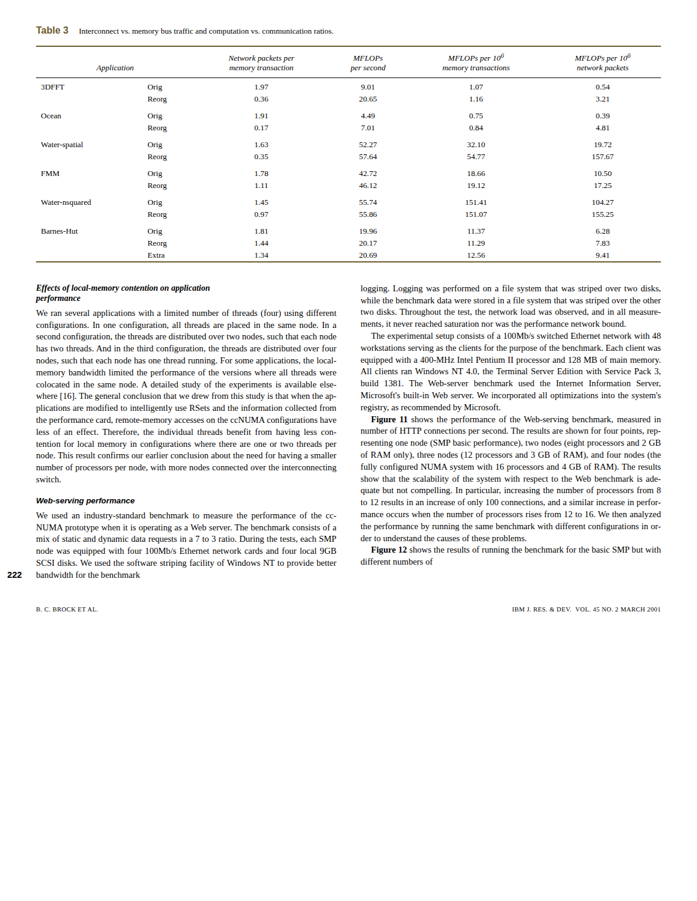Table 3 Interconnect vs. memory bus traffic and computation vs. communication ratios.
| Application | Network packets per memory transaction | MFLOPs per second | MFLOPs per 10 6 memory transactions | MFLOPs per 10 6 network packets |
| --- | --- | --- | --- | --- |
| 3DFFT | Orig | 1.97 | 9.01 | 1.07 | 0.54 |
| | Reorg | 0.36 | 20.65 | 1.16 | 3.21 |
| Ocean | Orig | 1.91 | 4.49 | 0.75 | 0.39 |
| | Reorg | 0.17 | 7.01 | 0.84 | 4.81 |
| Water-spatial | Orig | 1.63 | 52.27 | 32.10 | 19.72 |
| | Reorg | 0.35 | 57.64 | 54.77 | 157.67 |
| FMM | Orig | 1.78 | 42.72 | 18.66 | 10.50 |
| | Reorg | 1.11 | 46.12 | 19.12 | 17.25 |
| Water-nsquared | Orig | 1.45 | 55.74 | 151.41 | 104.27 |
| | Reorg | 0.97 | 55.86 | 151.07 | 155.25 |
| Barnes-Hut | Orig | 1.81 | 19.96 | 11.37 | 6.28 |
| | Reorg | 1.44 | 20.17 | 11.29 | 7.83 |
| | Extra | 1.34 | 20.69 | 12.56 | 9.41 |
Effects of local-memory contention on application
performance
We ran several applications with a limited number of threads (four) using different configurations. In one configuration, all threads are placed in the same node. In a second configuration, the threads are distributed over two nodes, such that each node has two threads. And in the third configuration, the threads are distributed over four nodes, such that each node has one thread running. For some applications, the local-memory bandwidth limited the performance of the versions where all threads were colocated in the same node. A detailed study of the experiments is available elsewhere [16]. The general conclusion that we drew from this study is that when the applications are modified to intelligently use RSets and the information collected from the performance card, remote-memory accesses on the ccNUMA configurations have less of an effect. Therefore, the individual threads benefit from having less contention for local memory in configurations where there are one or two threads per node. This result confirms our earlier conclusion about the need for having a smaller number of processors per node, with more nodes connected over the interconnecting switch.
Web-serving performance
We used an industry-standard benchmark to measure the performance of the ccNUMA prototype when it is operating as a Web server. The benchmark consists of a mix of static and dynamic data requests in a 7 to 3 ratio. During the tests, each SMP node was equipped with four 100Mb/s Ethernet network cards and four local 9GB SCSI disks. We used the software striping facility of Windows NT to provide better bandwidth for the benchmark
logging. Logging was performed on a file system that was striped over two disks, while the benchmark data were stored in a file system that was striped over the other two disks. Throughout the test, the network load was observed, and in all measurements, it never reached saturation nor was the performance network bound.
The experimental setup consists of a 100Mb/s switched Ethernet network with 48 workstations serving as the clients for the purpose of the benchmark. Each client was equipped with a 400-MHz Intel Pentium II processor and 128 MB of main memory. All clients ran Windows NT 4.0, the Terminal Server Edition with Service Pack 3, build 1381. The Web-server benchmark used the Internet Information Server, Microsoft's built-in Web server. We incorporated all optimizations into the system's registry, as recommended by Microsoft.
Figure 11 shows the performance of the Web-serving benchmark, measured in number of HTTP connections per second. The results are shown for four points, representing one node (SMP basic performance), two nodes (eight processors and 2 GB of RAM only), three nodes (12 processors and 3 GB of RAM), and four nodes (the fully configured NUMA system with 16 processors and 4 GB of RAM). The results show that the scalability of the system with respect to the Web benchmark is adequate but not compelling. In particular, increasing the number of processors from 8 to 12 results in an increase of only 100 connections, and a similar increase in performance occurs when the number of processors rises from 12 to 16. We then analyzed the performance by running the same benchmark with different configurations in order to understand the causes of these problems.
Figure 12 shows the results of running the benchmark for the basic SMP but with different numbers of
222
B. C. BROCK ET AL.
IBM J. RES. & DEV. VOL. 45 NO. 2 MARCH 2001